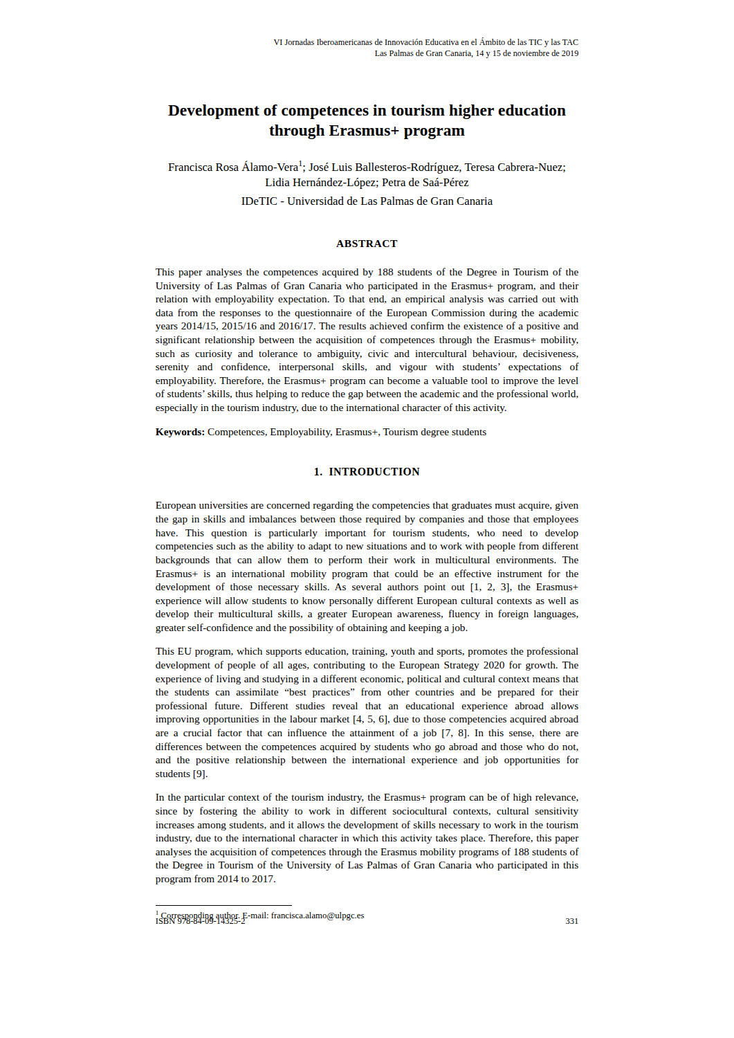VI Jornadas Iberoamericanas de Innovación Educativa en el Ámbito de las TIC y las TAC
Las Palmas de Gran Canaria, 14 y 15 de noviembre de 2019
Development of competences in tourism higher education through Erasmus+ program
Francisca Rosa Álamo-Vera1; José Luis Ballesteros-Rodríguez, Teresa Cabrera-Nuez; Lidia Hernández-López; Petra de Saá-Pérez
IDeTIC - Universidad de Las Palmas de Gran Canaria
ABSTRACT
This paper analyses the competences acquired by 188 students of the Degree in Tourism of the University of Las Palmas of Gran Canaria who participated in the Erasmus+ program, and their relation with employability expectation. To that end, an empirical analysis was carried out with data from the responses to the questionnaire of the European Commission during the academic years 2014/15, 2015/16 and 2016/17. The results achieved confirm the existence of a positive and significant relationship between the acquisition of competences through the Erasmus+ mobility, such as curiosity and tolerance to ambiguity, civic and intercultural behaviour, decisiveness, serenity and confidence, interpersonal skills, and vigour with students’ expectations of employability. Therefore, the Erasmus+ program can become a valuable tool to improve the level of students’ skills, thus helping to reduce the gap between the academic and the professional world, especially in the tourism industry, due to the international character of this activity.
Keywords: Competences, Employability, Erasmus+, Tourism degree students
1. INTRODUCTION
European universities are concerned regarding the competencies that graduates must acquire, given the gap in skills and imbalances between those required by companies and those that employees have. This question is particularly important for tourism students, who need to develop competencies such as the ability to adapt to new situations and to work with people from different backgrounds that can allow them to perform their work in multicultural environments. The Erasmus+ is an international mobility program that could be an effective instrument for the development of those necessary skills. As several authors point out [1, 2, 3], the Erasmus+ experience will allow students to know personally different European cultural contexts as well as develop their multicultural skills, a greater European awareness, fluency in foreign languages, greater self-confidence and the possibility of obtaining and keeping a job.
This EU program, which supports education, training, youth and sports, promotes the professional development of people of all ages, contributing to the European Strategy 2020 for growth. The experience of living and studying in a different economic, political and cultural context means that the students can assimilate “best practices” from other countries and be prepared for their professional future. Different studies reveal that an educational experience abroad allows improving opportunities in the labour market [4, 5, 6], due to those competencies acquired abroad are a crucial factor that can influence the attainment of a job [7, 8]. In this sense, there are differences between the competences acquired by students who go abroad and those who do not, and the positive relationship between the international experience and job opportunities for students [9].
In the particular context of the tourism industry, the Erasmus+ program can be of high relevance, since by fostering the ability to work in different sociocultural contexts, cultural sensitivity increases among students, and it allows the development of skills necessary to work in the tourism industry, due to the international character in which this activity takes place. Therefore, this paper analyses the acquisition of competences through the Erasmus mobility programs of 188 students of the Degree in Tourism of the University of Las Palmas of Gran Canaria who participated in this program from 2014 to 2017.
1 Corresponding author. E-mail: francisca.alamo@ulpgc.es
ISBN 978-84-09-14325-2 331